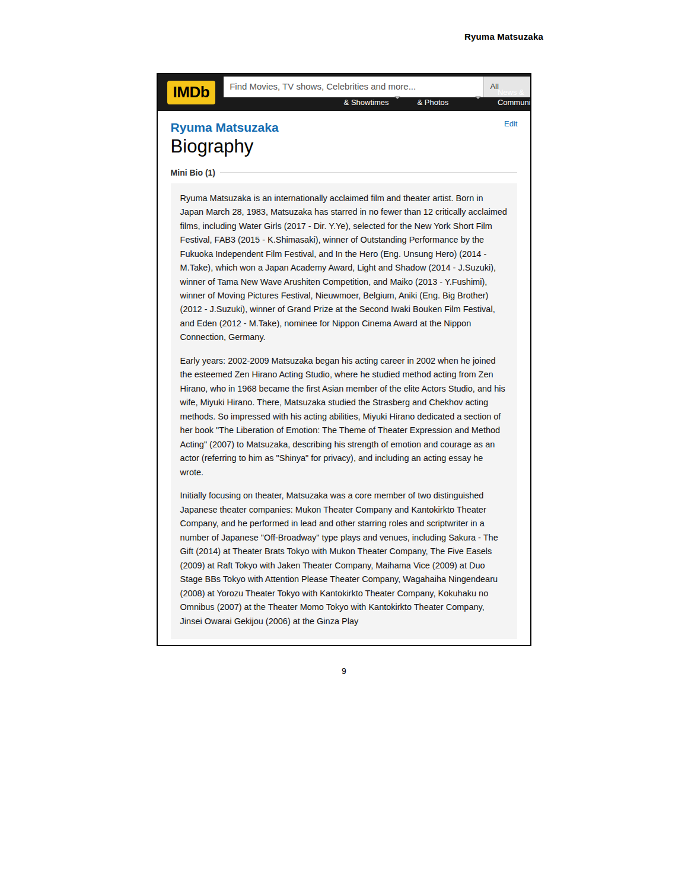Ryuma Matsuzaka
IMDb
Find Movies, TV shows, Celebrities and more...
All
Movies, TV
& Showtimes
Celebs, Events
& Photos
News &
Community
Watchlist
Edit
Ryuma Matsuzaka
Biography
Mini Bio (1)
Ryuma Matsuzaka is an internationally acclaimed film and theater artist. Born in Japan March 28, 1983, Matsuzaka has starred in no fewer than 12 critically acclaimed films, including Water Girls (2017 - Dir. Y.Ye), selected for the New York Short Film Festival, FAB3 (2015 - K.Shimasaki), winner of Outstanding Performance by the Fukuoka Independent Film Festival, and In the Hero (Eng. Unsung Hero) (2014 - M.Take), which won a Japan Academy Award, Light and Shadow (2014 - J.Suzuki), winner of Tama New Wave Arushiten Competition, and Maiko (2013 - Y.Fushimi), winner of Moving Pictures Festival, Nieuwmoer, Belgium, Aniki (Eng. Big Brother) (2012 - J.Suzuki), winner of Grand Prize at the Second Iwaki Bouken Film Festival, and Eden (2012 - M.Take), nominee for Nippon Cinema Award at the Nippon Connection, Germany.
Early years: 2002-2009 Matsuzaka began his acting career in 2002 when he joined the esteemed Zen Hirano Acting Studio, where he studied method acting from Zen Hirano, who in 1968 became the first Asian member of the elite Actors Studio, and his wife, Miyuki Hirano. There, Matsuzaka studied the Strasberg and Chekhov acting methods. So impressed with his acting abilities, Miyuki Hirano dedicated a section of her book "The Liberation of Emotion: The Theme of Theater Expression and Method Acting" (2007) to Matsuzaka, describing his strength of emotion and courage as an actor (referring to him as "Shinya" for privacy), and including an acting essay he wrote.
Initially focusing on theater, Matsuzaka was a core member of two distinguished Japanese theater companies: Mukon Theater Company and Kantokirkto Theater Company, and he performed in lead and other starring roles and scriptwriter in a number of Japanese "Off-Broadway" type plays and venues, including Sakura - The Gift (2014) at Theater Brats Tokyo with Mukon Theater Company, The Five Easels (2009) at Raft Tokyo with Jaken Theater Company, Maihama Vice (2009) at Duo Stage BBs Tokyo with Attention Please Theater Company, Wagahaiha Ningendearu (2008) at Yorozu Theater Tokyo with Kantokirkto Theater Company, Kokuhaku no Omnibus (2007) at the Theater Momo Tokyo with Kantokirkto Theater Company, Jinsei Owarai Gekijou (2006) at the Ginza Play
9